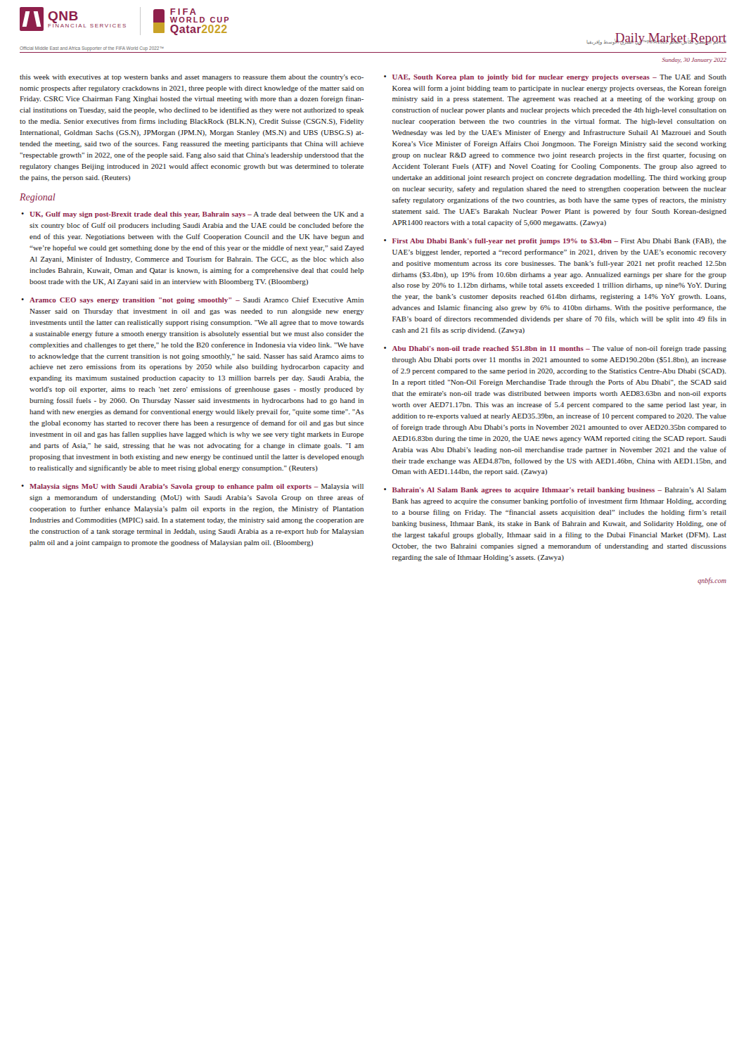QNB
Financial Services
FIFA
WORLD CUP
Qatar2022
الداعم الرسمي لكأس العالم FIFA 2022™ في الشرق الأوسط وإفريقيا
Official Middle East and Africa Supporter of the FIFA World Cup 2022™
Daily Market Report
Sunday, 30 January 2022
this week with executives at top western banks and asset managers to reassure them about the country's economic prospects after regulatory crackdowns in 2021, three people with direct knowledge of the matter said on Friday. CSRC Vice Chairman Fang Xinghai hosted the virtual meeting with more than a dozen foreign financial institutions on Tuesday, said the people, who declined to be identified as they were not authorized to speak to the media. Senior executives from firms including BlackRock (BLK.N), Credit Suisse (CSGN.S), Fidelity International, Goldman Sachs (GS.N), JPMorgan (JPM.N), Morgan Stanley (MS.N) and UBS (UBSG.S) attended the meeting, said two of the sources. Fang reassured the meeting participants that China will achieve "respectable growth" in 2022, one of the people said. Fang also said that China's leadership understood that the regulatory changes Beijing introduced in 2021 would affect economic growth but was determined to tolerate the pains, the person said. (Reuters)
Regional
UK, Gulf may sign post-Brexit trade deal this year, Bahrain says – A trade deal between the UK and a six country bloc of Gulf oil producers including Saudi Arabia and the UAE could be concluded before the end of this year. Negotiations between with the Gulf Cooperation Council and the UK have begun and “we’re hopeful we could get something done by the end of this year or the middle of next year,” said Zayed Al Zayani, Minister of Industry, Commerce and Tourism for Bahrain. The GCC, as the bloc which also includes Bahrain, Kuwait, Oman and Qatar is known, is aiming for a comprehensive deal that could help boost trade with the UK, Al Zayani said in an interview with Bloomberg TV. (Bloomberg)
Aramco CEO says energy transition "not going smoothly" – Saudi Aramco Chief Executive Amin Nasser said on Thursday that investment in oil and gas was needed to run alongside new energy investments until the latter can realistically support rising consumption. "We all agree that to move towards a sustainable energy future a smooth energy transition is absolutely essential but we must also consider the complexities and challenges to get there," he told the B20 conference in Indonesia via video link. "We have to acknowledge that the current transition is not going smoothly," he said. Nasser has said Aramco aims to achieve net zero emissions from its operations by 2050 while also building hydrocarbon capacity and expanding its maximum sustained production capacity to 13 million barrels per day. Saudi Arabia, the world's top oil exporter, aims to reach 'net zero' emissions of greenhouse gases - mostly produced by burning fossil fuels - by 2060. On Thursday Nasser said investments in hydrocarbons had to go hand in hand with new energies as demand for conventional energy would likely prevail for, "quite some time". "As the global economy has started to recover there has been a resurgence of demand for oil and gas but since investment in oil and gas has fallen supplies have lagged which is why we see very tight markets in Europe and parts of Asia," he said, stressing that he was not advocating for a change in climate goals. "I am proposing that investment in both existing and new energy be continued until the latter is developed enough to realistically and significantly be able to meet rising global energy consumption." (Reuters)
Malaysia signs MoU with Saudi Arabia’s Savola group to enhance palm oil exports – Malaysia will sign a memorandum of understanding (MoU) with Saudi Arabia’s Savola Group on three areas of cooperation to further enhance Malaysia’s palm oil exports in the region, the Ministry of Plantation Industries and Commodities (MPIC) said. In a statement today, the ministry said among the cooperation are the construction of a tank storage terminal in Jeddah, using Saudi Arabia as a re-export hub for Malaysian palm oil and a joint campaign to promote the goodness of Malaysian palm oil. (Bloomberg)
UAE, South Korea plan to jointly bid for nuclear energy projects overseas – The UAE and South Korea will form a joint bidding team to participate in nuclear energy projects overseas, the Korean foreign ministry said in a press statement. The agreement was reached at a meeting of the working group on construction of nuclear power plants and nuclear projects which preceded the 4th high-level consultation on nuclear cooperation between the two countries in the virtual format. The high-level consultation on Wednesday was led by the UAE's Minister of Energy and Infrastructure Suhail Al Mazrouei and South Korea’s Vice Minister of Foreign Affairs Choi Jongmoon. The Foreign Ministry said the second working group on nuclear R&D agreed to commence two joint research projects in the first quarter, focusing on Accident Tolerant Fuels (ATF) and Novel Coating for Cooling Components. The group also agreed to undertake an additional joint research project on concrete degradation modelling. The third working group on nuclear security, safety and regulation shared the need to strengthen cooperation between the nuclear safety regulatory organizations of the two countries, as both have the same types of reactors, the ministry statement said. The UAE's Barakah Nuclear Power Plant is powered by four South Korean-designed APR1400 reactors with a total capacity of 5,600 megawatts. (Zawya)
First Abu Dhabi Bank's full-year net profit jumps 19% to $3.4bn – First Abu Dhabi Bank (FAB), the UAE’s biggest lender, reported a “record performance” in 2021, driven by the UAE’s economic recovery and positive momentum across its core businesses. The bank’s full-year 2021 net profit reached 12.5bn dirhams ($3.4bn), up 19% from 10.6bn dirhams a year ago. Annualized earnings per share for the group also rose by 20% to 1.12bn dirhams, while total assets exceeded 1 trillion dirhams, up nine% YoY. During the year, the bank’s customer deposits reached 614bn dirhams, registering a 14% YoY growth. Loans, advances and Islamic financing also grew by 6% to 410bn dirhams. With the positive performance, the FAB’s board of directors recommended dividends per share of 70 fils, which will be split into 49 fils in cash and 21 fils as scrip dividend. (Zawya)
Abu Dhabi's non-oil trade reached $51.8bn in 11 months – The value of non-oil foreign trade passing through Abu Dhabi ports over 11 months in 2021 amounted to some AED190.20bn ($51.8bn), an increase of 2.9 percent compared to the same period in 2020, according to the Statistics Centre-Abu Dhabi (SCAD). In a report titled "Non-Oil Foreign Merchandise Trade through the Ports of Abu Dhabi", the SCAD said that the emirate's non-oil trade was distributed between imports worth AED83.63bn and non-oil exports worth over AED71.17bn. This was an increase of 5.4 percent compared to the same period last year, in addition to re-exports valued at nearly AED35.39bn, an increase of 10 percent compared to 2020. The value of foreign trade through Abu Dhabi’s ports in November 2021 amounted to over AED20.35bn compared to AED16.83bn during the time in 2020, the UAE news agency WAM reported citing the SCAD report. Saudi Arabia was Abu Dhabi’s leading non-oil merchandise trade partner in November 2021 and the value of their trade exchange was AED4.87bn, followed by the US with AED1.46bn, China with AED1.15bn, and Oman with AED1.144bn, the report said. (Zawya)
Bahrain's Al Salam Bank agrees to acquire Ithmaar's retail banking business – Bahrain’s Al Salam Bank has agreed to acquire the consumer banking portfolio of investment firm Ithmaar Holding, according to a bourse filing on Friday. The “financial assets acquisition deal” includes the holding firm’s retail banking business, Ithmaar Bank, its stake in Bank of Bahrain and Kuwait, and Solidarity Holding, one of the largest takaful groups globally, Ithmaar said in a filing to the Dubai Financial Market (DFM). Last October, the two Bahraini companies signed a memorandum of understanding and started discussions regarding the sale of Ithmaar Holding’s assets. (Zawya)
qnbfs.com